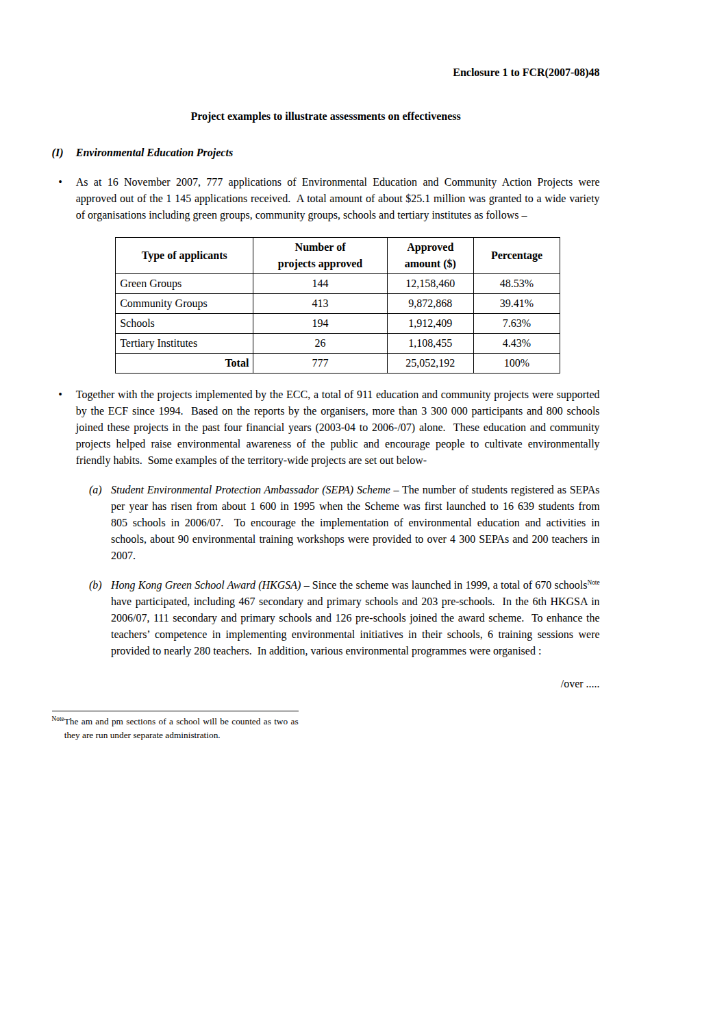Enclosure 1 to FCR(2007-08)48
Project examples to illustrate assessments on effectiveness
(I) Environmental Education Projects
As at 16 November 2007, 777 applications of Environmental Education and Community Action Projects were approved out of the 1 145 applications received. A total amount of about $25.1 million was granted to a wide variety of organisations including green groups, community groups, schools and tertiary institutes as follows –
| Type of applicants | Number of projects approved | Approved amount ($) | Percentage |
| --- | --- | --- | --- |
| Green Groups | 144 | 12,158,460 | 48.53% |
| Community Groups | 413 | 9,872,868 | 39.41% |
| Schools | 194 | 1,912,409 | 7.63% |
| Tertiary Institutes | 26 | 1,108,455 | 4.43% |
| Total | 777 | 25,052,192 | 100% |
Together with the projects implemented by the ECC, a total of 911 education and community projects were supported by the ECF since 1994. Based on the reports by the organisers, more than 3 300 000 participants and 800 schools joined these projects in the past four financial years (2003-04 to 2006-/07) alone. These education and community projects helped raise environmental awareness of the public and encourage people to cultivate environmentally friendly habits. Some examples of the territory-wide projects are set out below-
(a) Student Environmental Protection Ambassador (SEPA) Scheme – The number of students registered as SEPAs per year has risen from about 1 600 in 1995 when the Scheme was first launched to 16 639 students from 805 schools in 2006/07. To encourage the implementation of environmental education and activities in schools, about 90 environmental training workshops were provided to over 4 300 SEPAs and 200 teachers in 2007.
(b) Hong Kong Green School Award (HKGSA) – Since the scheme was launched in 1999, a total of 670 schoolsNote have participated, including 467 secondary and primary schools and 203 pre-schools. In the 6th HKGSA in 2006/07, 111 secondary and primary schools and 126 pre-schools joined the award scheme. To enhance the teachers’ competence in implementing environmental initiatives in their schools, 6 training sessions were provided to nearly 280 teachers. In addition, various environmental programmes were organised :
/over .....
Note The am and pm sections of a school will be counted as two as they are run under separate administration.